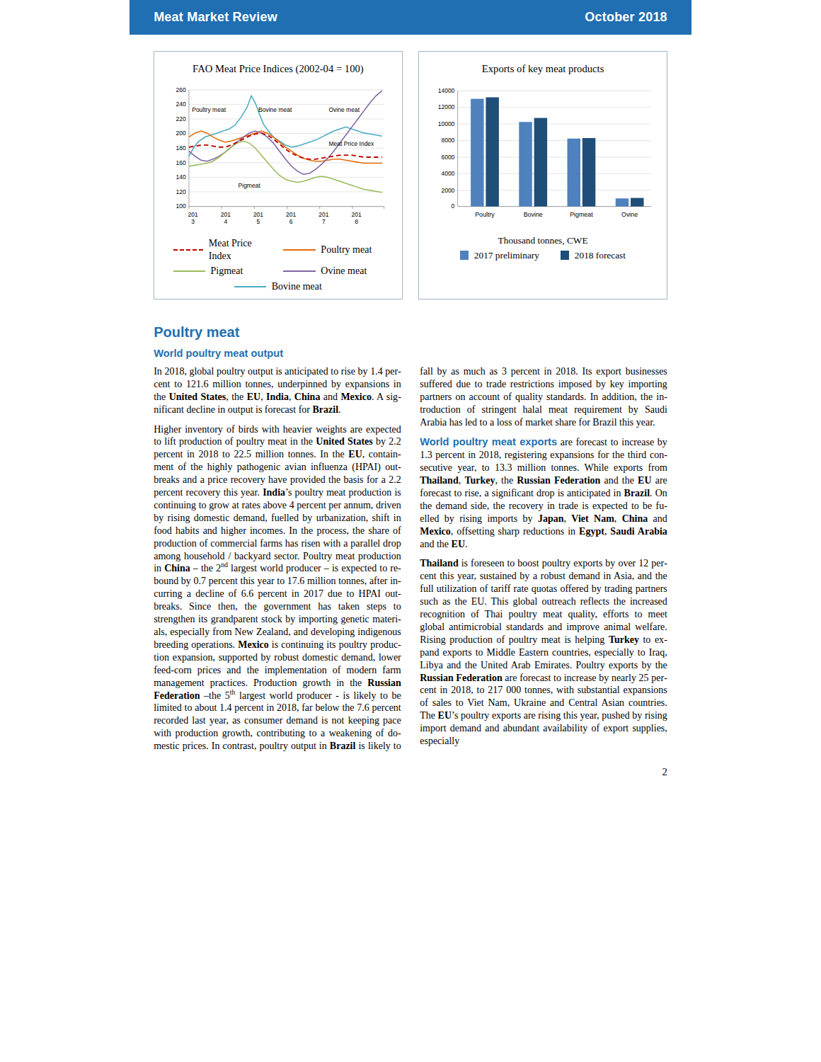Meat Market Review
October 2018
FAO Meat Price Indices (2002-04 = 100)
260 240 220 200 180 160 140 120 100 2013 2014 2015 2016 2017 2018 Poultry meat Bovine meat Ovine meat Meat Price Index Pigmeat
Meat Price Index
Poultry meat
Pigmeat
Ovine meat
Bovine meat
Exports of key meat products
14000 12000 10000 8000 6000 4000 2000 0 Poultry Bovine Pigmeat Ovine
Thousand tonnes, CWE
2017 preliminary
2018 forecast
Poultry meat
World poultry meat output
In 2018, global poultry output is anticipated to rise by 1.4 percent to 121.6 million tonnes, underpinned by expansions in the United States, the EU, India, China and Mexico. A significant decline in output is forecast for Brazil.
Higher inventory of birds with heavier weights are expected to lift production of poultry meat in the United States by 2.2 percent in 2018 to 22.5 million tonnes. In the EU, containment of the highly pathogenic avian influenza (HPAI) outbreaks and a price recovery have provided the basis for a 2.2 percent recovery this year. India’s poultry meat production is continuing to grow at rates above 4 percent per annum, driven by rising domestic demand, fuelled by urbanization, shift in food habits and higher incomes. In the process, the share of production of commercial farms has risen with a parallel drop among household / backyard sector. Poultry meat production in China – the 2nd largest world producer – is expected to rebound by 0.7 percent this year to 17.6 million tonnes, after incurring a decline of 6.6 percent in 2017 due to HPAI outbreaks. Since then, the government has taken steps to strengthen its grandparent stock by importing genetic materials, especially from New Zealand, and developing indigenous breeding operations. Mexico is continuing its poultry production expansion, supported by robust domestic demand, lower feed-corn prices and the implementation of modern farm management practices. Production growth in the Russian Federation –the 5th largest world producer - is likely to be limited to about 1.4 percent in 2018, far below the 7.6 percent recorded last year, as consumer demand is not keeping pace with production growth, contributing to a weakening of domestic prices. In contrast, poultry output in Brazil is likely to fall by as much as 3 percent in 2018. Its export businesses suffered due to trade restrictions imposed by key importing partners on account of quality standards. In addition, the introduction of stringent halal meat requirement by Saudi Arabia has led to a loss of market share for Brazil this year.
World poultry meat exports are forecast to increase by 1.3 percent in 2018, registering expansions for the third consecutive year, to 13.3 million tonnes. While exports from Thailand, Turkey, the Russian Federation and the EU are forecast to rise, a significant drop is anticipated in Brazil. On the demand side, the recovery in trade is expected to be fuelled by rising imports by Japan, Viet Nam, China and Mexico, offsetting sharp reductions in Egypt, Saudi Arabia and the EU.
Thailand is foreseen to boost poultry exports by over 12 percent this year, sustained by a robust demand in Asia, and the full utilization of tariff rate quotas offered by trading partners such as the EU. This global outreach reflects the increased recognition of Thai poultry meat quality, efforts to meet global antimicrobial standards and improve animal welfare. Rising production of poultry meat is helping Turkey to expand exports to Middle Eastern countries, especially to Iraq, Libya and the United Arab Emirates. Poultry exports by the Russian Federation are forecast to increase by nearly 25 percent in 2018, to 217 000 tonnes, with substantial expansions of sales to Viet Nam, Ukraine and Central Asian countries. The EU’s poultry exports are rising this year, pushed by rising import demand and abundant availability of export supplies, especially
2